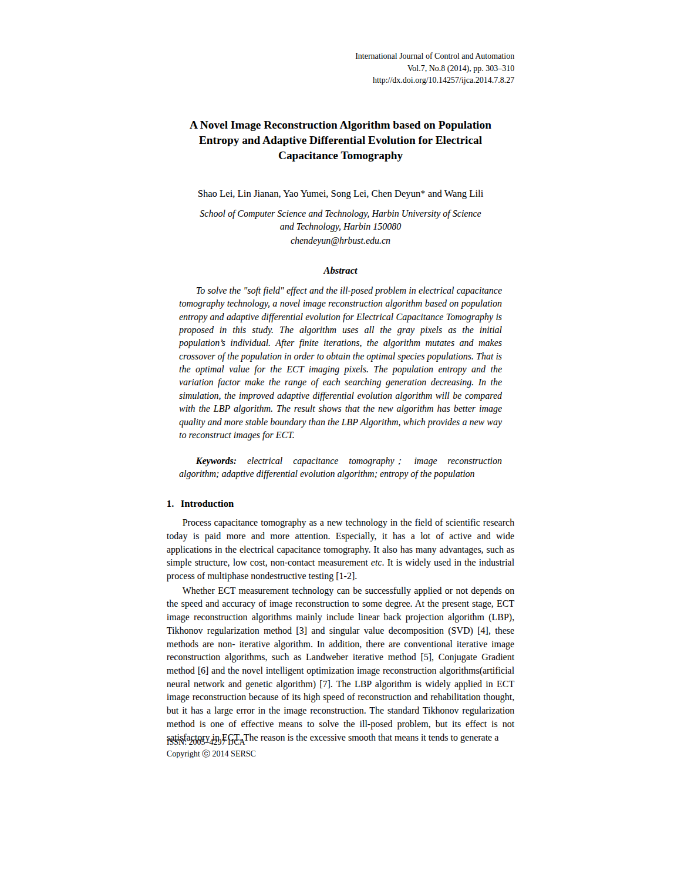International Journal of Control and Automation
Vol.7, No.8 (2014), pp. 303–310
http://dx.doi.org/10.14257/ijca.2014.7.8.27
A Novel Image Reconstruction Algorithm based on Population Entropy and Adaptive Differential Evolution for Electrical Capacitance Tomography
Shao Lei, Lin Jianan, Yao Yumei, Song Lei, Chen Deyun* and Wang Lili
School of Computer Science and Technology, Harbin University of Science and Technology, Harbin 150080
chendeyun@hrbust.edu.cn
Abstract
To solve the "soft field" effect and the ill-posed problem in electrical capacitance tomography technology, a novel image reconstruction algorithm based on population entropy and adaptive differential evolution for Electrical Capacitance Tomography is proposed in this study. The algorithm uses all the gray pixels as the initial population’s individual. After finite iterations, the algorithm mutates and makes crossover of the population in order to obtain the optimal species populations. That is the optimal value for the ECT imaging pixels. The population entropy and the variation factor make the range of each searching generation decreasing. In the simulation, the improved adaptive differential evolution algorithm will be compared with the LBP algorithm. The result shows that the new algorithm has better image quality and more stable boundary than the LBP Algorithm, which provides a new way to reconstruct images for ECT.
Keywords: electrical capacitance tomography； image reconstruction algorithm; adaptive differential evolution algorithm; entropy of the population
1. Introduction
Process capacitance tomography as a new technology in the field of scientific research today is paid more and more attention. Especially, it has a lot of active and wide applications in the electrical capacitance tomography. It also has many advantages, such as simple structure, low cost, non-contact measurement etc. It is widely used in the industrial process of multiphase nondestructive testing [1-2].
Whether ECT measurement technology can be successfully applied or not depends on the speed and accuracy of image reconstruction to some degree. At the present stage, ECT image reconstruction algorithms mainly include linear back projection algorithm (LBP), Tikhonov regularization method [3] and singular value decomposition (SVD) [4], these methods are non- iterative algorithm. In addition, there are conventional iterative image reconstruction algorithms, such as Landweber iterative method [5], Conjugate Gradient method [6] and the novel intelligent optimization image reconstruction algorithms(artificial neural network and genetic algorithm) [7]. The LBP algorithm is widely applied in ECT image reconstruction because of its high speed of reconstruction and rehabilitation thought, but it has a large error in the image reconstruction. The standard Tikhonov regularization method is one of effective means to solve the ill-posed problem, but its effect is not satisfactory in ECT. The reason is the excessive smooth that means it tends to generate a
ISSN: 2005–4297 IJCA
Copyright ⓒ 2014 SERSC